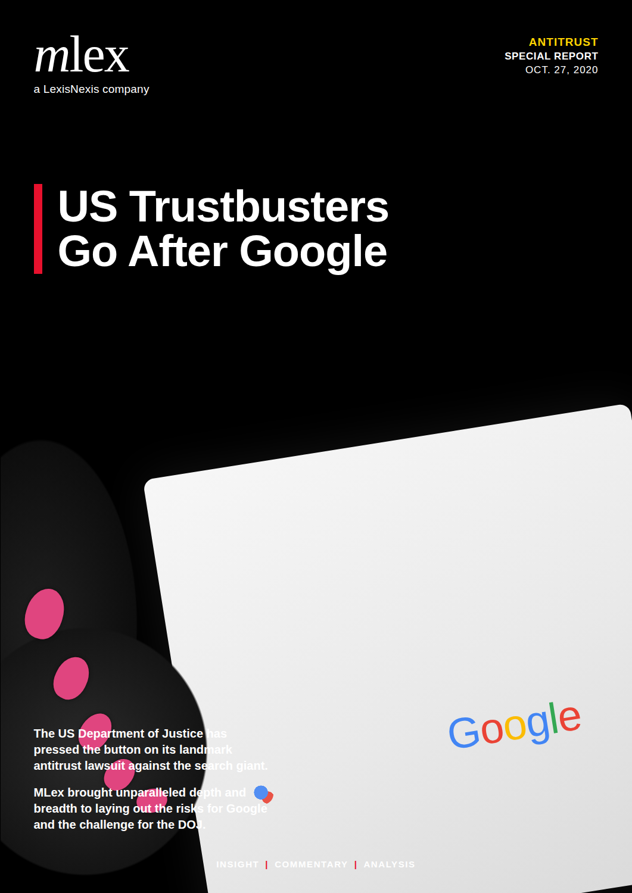mlex a LexisNexis company
ANTITRUST SPECIAL REPORT OCT. 27, 2020
US Trustbusters
Go After Google
Google
The US Department of Justice has pressed the button on its landmark antitrust lawsuit against the search giant.
MLex brought unparalleled depth and breadth to laying out the risks for Google and the challenge for the DOJ.
INSIGHT|COMMENTARY|ANALYSIS